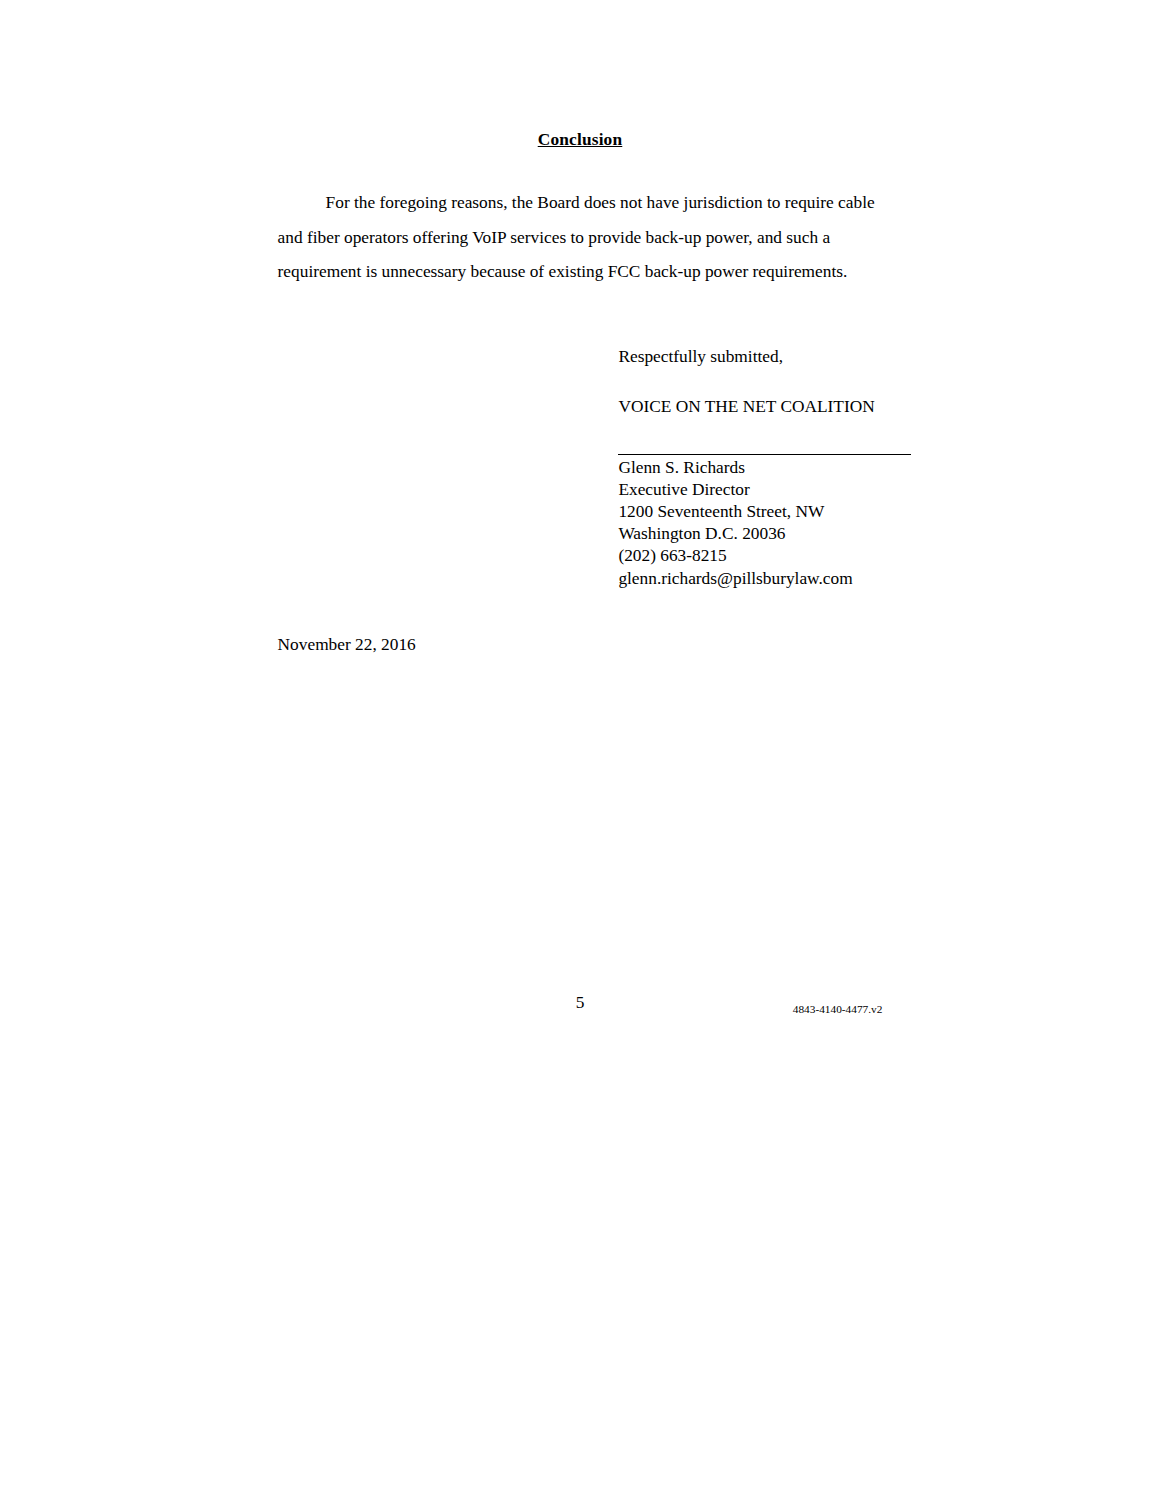Conclusion
For the foregoing reasons, the Board does not have jurisdiction to require cable and fiber operators offering VoIP services to provide back-up power, and such a requirement is unnecessary because of existing FCC back-up power requirements.
Respectfully submitted,
VOICE ON THE NET COALITION
Glenn S. Richards
Executive Director
1200 Seventeenth Street, NW
Washington D.C. 20036
(202) 663-8215
glenn.richards@pillsburylaw.com
November 22, 2016
5
4843-4140-4477.v2